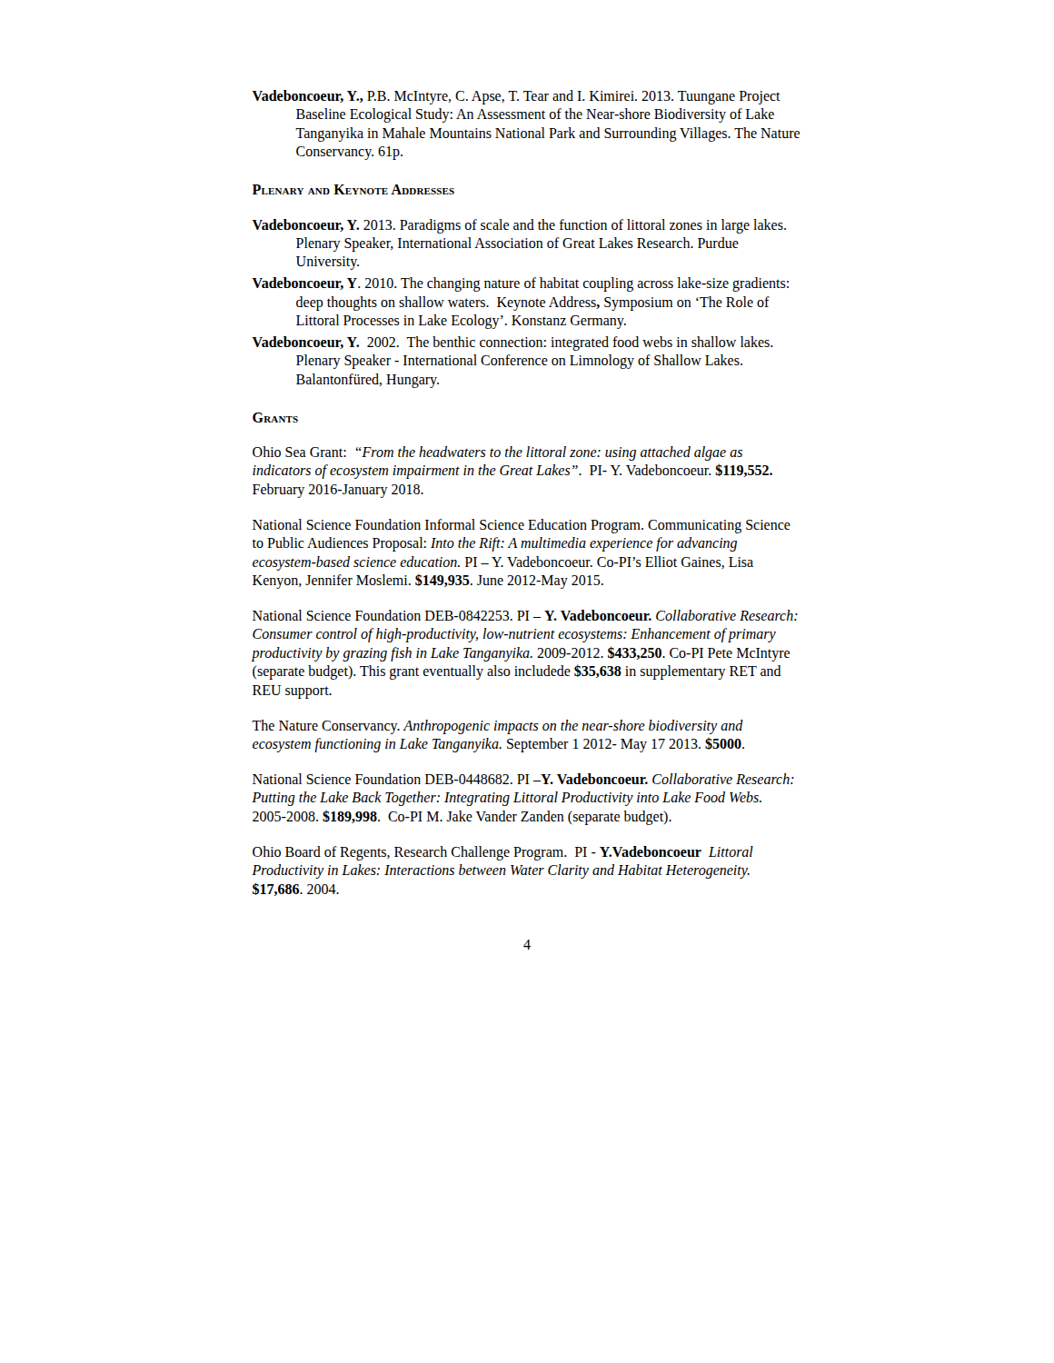Vadeboncoeur, Y., P.B. McIntyre, C. Apse, T. Tear and I. Kimirei. 2013. Tuungane Project Baseline Ecological Study: An Assessment of the Near-shore Biodiversity of Lake Tanganyika in Mahale Mountains National Park and Surrounding Villages. The Nature Conservancy. 61p.
Plenary and Keynote Addresses
Vadeboncoeur, Y. 2013. Paradigms of scale and the function of littoral zones in large lakes. Plenary Speaker, International Association of Great Lakes Research. Purdue University.
Vadeboncoeur, Y. 2010. The changing nature of habitat coupling across lake-size gradients: deep thoughts on shallow waters. Keynote Address, Symposium on ‘The Role of Littoral Processes in Lake Ecology’. Konstanz Germany.
Vadeboncoeur, Y. 2002. The benthic connection: integrated food webs in shallow lakes. Plenary Speaker - International Conference on Limnology of Shallow Lakes. Balantonfüred, Hungary.
Grants
Ohio Sea Grant: “From the headwaters to the littoral zone: using attached algae as indicators of ecosystem impairment in the Great Lakes”. PI- Y. Vadeboncoeur. $119,552. February 2016-January 2018.
National Science Foundation Informal Science Education Program. Communicating Science to Public Audiences Proposal: Into the Rift: A multimedia experience for advancing ecosystem-based science education. PI – Y. Vadeboncoeur. Co-PI’s Elliot Gaines, Lisa Kenyon, Jennifer Moslemi. $149,935. June 2012-May 2015.
National Science Foundation DEB-0842253. PI – Y. Vadeboncoeur. Collaborative Research: Consumer control of high-productivity, low-nutrient ecosystems: Enhancement of primary productivity by grazing fish in Lake Tanganyika. 2009-2012. $433,250. Co-PI Pete McIntyre (separate budget). This grant eventually also includede $35,638 in supplementary RET and REU support.
The Nature Conservancy. Anthropogenic impacts on the near-shore biodiversity and ecosystem functioning in Lake Tanganyika. September 1 2012- May 17 2013. $5000.
National Science Foundation DEB-0448682. PI –Y. Vadeboncoeur. Collaborative Research: Putting the Lake Back Together: Integrating Littoral Productivity into Lake Food Webs. 2005-2008. $189,998. Co-PI M. Jake Vander Zanden (separate budget).
Ohio Board of Regents, Research Challenge Program. PI - Y.Vadeboncoeur Littoral Productivity in Lakes: Interactions between Water Clarity and Habitat Heterogeneity. $17,686. 2004.
4